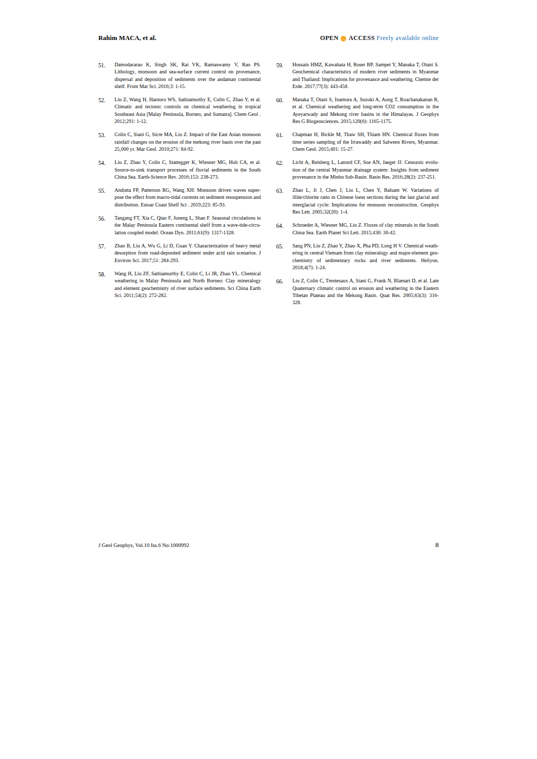Rahim MACA, et al.
OPEN → ACCESS Freely available online
51. Damodararao K, Singh SK, Rai VK, Ramaswamy V, Rao PS. Lithology, monsoon and sea-surface current control on provenance, dispersal and deposition of sediments over the andaman continental shelf. Front Mar Sci. 2016;3: 1-15.
52. Liu Z, Wang H, Hantoro WS, Sathiamurthy E, Colin C, Zhao Y, et al. Climatic and tectonic controls on chemical weathering in tropical Southeast Asia [Malay Peninsula, Borneo, and Sumatra]. Chem Geol . 2012;291: 1-12.
53. Colin C, Siani G, Sicre MA, Liu Z. Impact of the East Asian monsoon rainfall changes on the erosion of the mekong river basin over the past 25,000 yr. Mar Geol. 2010;271: 84-92.
54. Liu Z, Zhao Y, Colin C, Stattegger K, Wiesner MG, Huh CA, et al. Source-to-sink transport processes of fluvial sediments in the South China Sea. Earth-Science Rev. 2016;153: 238-273.
55. Andutta FP, Patterson RG, Wang XH. Monsoon driven waves superpose the effect from macro-tidal currents on sediment resuspension and distribution. Estuar Coast Shelf Sci . 2019;223: 85-93.
56. Tangang FT, Xia C, Qiao F, Juneng L, Shan F. Seasonal circulations in the Malay Peninsula Eastern continental shelf from a wave-tide-circulation coupled model. Ocean Dyn. 2011;61(9): 1317-1328.
57. Zhao B, Liu A, Wu G, Li D, Guan Y. Characterization of heavy metal desorption from road-deposited sediment under acid rain scenarios. J Environ Sci. 2017;51: 284-293.
58. Wang H, Liu ZF, Sathiamurthy E, Colin C, Li JR, Zhao YL. Chemical weathering in Malay Peninsula and North Borneo: Clay mineralogy and element geochemistry of river surface sediments. Sci China Earth Sci. 2011;54(2): 272-282.
59. Hossain HMZ, Kawahata H, Roser BP, Sampei Y, Manaka T, Otani S. Geochemical characteristics of modern river sediments in Myanmar and Thailand: Implications for provenance and weathering. Chemie der Erde. 2017;77(3): 443-458.
60. Manaka T, Otani S, Inamura A, Suzuki A, Aung T, Roachanakanan R, et al. Chemical weathering and long-term CO2 consumption in the Ayeyarwady and Mekong river basins in the Himalayas. J Geophys Res G Biogeosciences. 2015;120(6): 1165-1175.
61. Chapman H, Bickle M, Thaw SH, Thiam HN. Chemical fluxes from time series sampling of the Irrawaddy and Salween Rivers, Myanmar. Chem Geol. 2015;401: 15-27.
62. Licht A, Reisberg L, Lanord CF, Soe AN, Jaeger JJ. Cenozoic evolution of the central Myanmar drainage system: Insights from sediment provenance in the Minbu Sub-Basin. Basin Res. 2016;28(2): 237-251.
63. Zhao L, Ji J, Chen J, Liu L, Chen Y, Balsam W. Variations of illite/chlorite ratio in Chinese loess sections during the last glacial and interglacial cycle: Implications for monsoon reconstruction. Geophys Res Lett. 2005;32(20): 1-4.
64. Schroeder A, Wiesner MG, Liu Z. Fluxes of clay minerals in the South China Sea. Earth Planet Sci Lett. 2015;430: 30-42.
65. Sang PN, Liu Z, Zhao Y, Zhao X, Pha PD, Long H V. Chemical weathering in central Vietnam from clay mineralogy and major-element geochemistry of sedimentary rocks and river sediments. Heliyon. 2018;4(7): 1-24.
66. Liu Z, Colin C, Trentesaux A, Siani G, Frank N, Blamart D, et al. Late Quaternary climatic control on erosion and weathering in the Eastern Tibetan Plateau and the Mekong Basin. Quat Res. 2005;63(3): 316-328.
J Geol Geophys, Vol.10 Iss.6 No:1000992
8